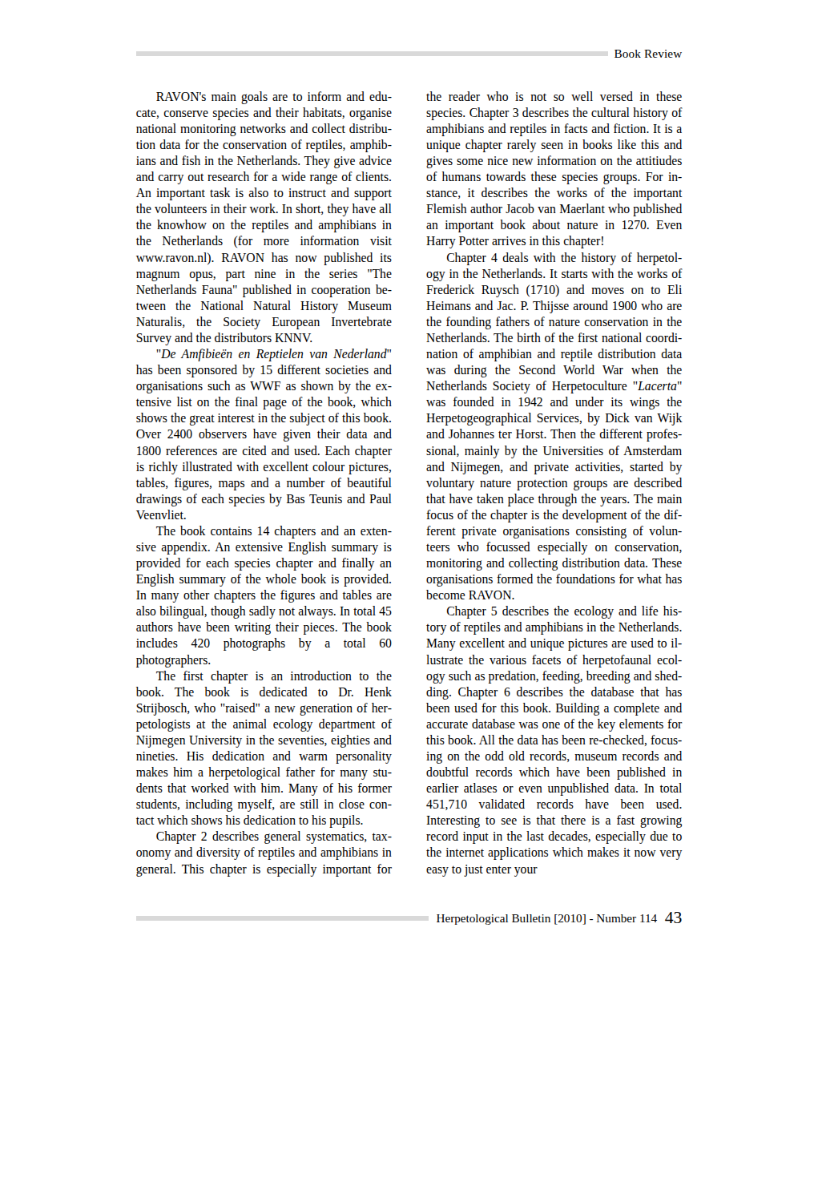Book Review
RAVON's main goals are to inform and educate, conserve species and their habitats, organise national monitoring networks and collect distribution data for the conservation of reptiles, amphibians and fish in the Netherlands. They give advice and carry out research for a wide range of clients. An important task is also to instruct and support the volunteers in their work. In short, they have all the knowhow on the reptiles and amphibians in the Netherlands (for more information visit www.ravon.nl). RAVON has now published its magnum opus, part nine in the series "The Netherlands Fauna" published in cooperation between the National Natural History Museum Naturalis, the Society European Invertebrate Survey and the distributors KNNV.
"De Amfibieën en Reptielen van Nederland" has been sponsored by 15 different societies and organisations such as WWF as shown by the extensive list on the final page of the book, which shows the great interest in the subject of this book. Over 2400 observers have given their data and 1800 references are cited and used. Each chapter is richly illustrated with excellent colour pictures, tables, figures, maps and a number of beautiful drawings of each species by Bas Teunis and Paul Veenvliet.
The book contains 14 chapters and an extensive appendix. An extensive English summary is provided for each species chapter and finally an English summary of the whole book is provided. In many other chapters the figures and tables are also bilingual, though sadly not always. In total 45 authors have been writing their pieces. The book includes 420 photographs by a total 60 photographers.
The first chapter is an introduction to the book. The book is dedicated to Dr. Henk Strijbosch, who "raised" a new generation of herpetologists at the animal ecology department of Nijmegen University in the seventies, eighties and nineties. His dedication and warm personality makes him a herpetological father for many students that worked with him. Many of his former students, including myself, are still in close contact which shows his dedication to his pupils.
Chapter 2 describes general systematics, taxonomy and diversity of reptiles and amphibians in general. This chapter is especially important for the reader who is not so well versed in these species. Chapter 3 describes the cultural history of amphibians and reptiles in facts and fiction. It is a unique chapter rarely seen in books like this and gives some nice new information on the attitiudes of humans towards these species groups. For instance, it describes the works of the important Flemish author Jacob van Maerlant who published an important book about nature in 1270. Even Harry Potter arrives in this chapter!
Chapter 4 deals with the history of herpetology in the Netherlands. It starts with the works of Frederick Ruysch (1710) and moves on to Eli Heimans and Jac. P. Thijsse around 1900 who are the founding fathers of nature conservation in the Netherlands. The birth of the first national coordination of amphibian and reptile distribution data was during the Second World War when the Netherlands Society of Herpetoculture "Lacerta" was founded in 1942 and under its wings the Herpetogeographical Services, by Dick van Wijk and Johannes ter Horst. Then the different professional, mainly by the Universities of Amsterdam and Nijmegen, and private activities, started by voluntary nature protection groups are described that have taken place through the years. The main focus of the chapter is the development of the different private organisations consisting of volunteers who focussed especially on conservation, monitoring and collecting distribution data. These organisations formed the foundations for what has become RAVON.
Chapter 5 describes the ecology and life history of reptiles and amphibians in the Netherlands. Many excellent and unique pictures are used to illustrate the various facets of herpetofaunal ecology such as predation, feeding, breeding and shedding. Chapter 6 describes the database that has been used for this book. Building a complete and accurate database was one of the key elements for this book. All the data has been re-checked, focusing on the odd old records, museum records and doubtful records which have been published in earlier atlases or even unpublished data. In total 451,710 validated records have been used. Interesting to see is that there is a fast growing record input in the last decades, especially due to the internet applications which makes it now very easy to just enter your
Herpetological Bulletin [2010] - Number 114
43